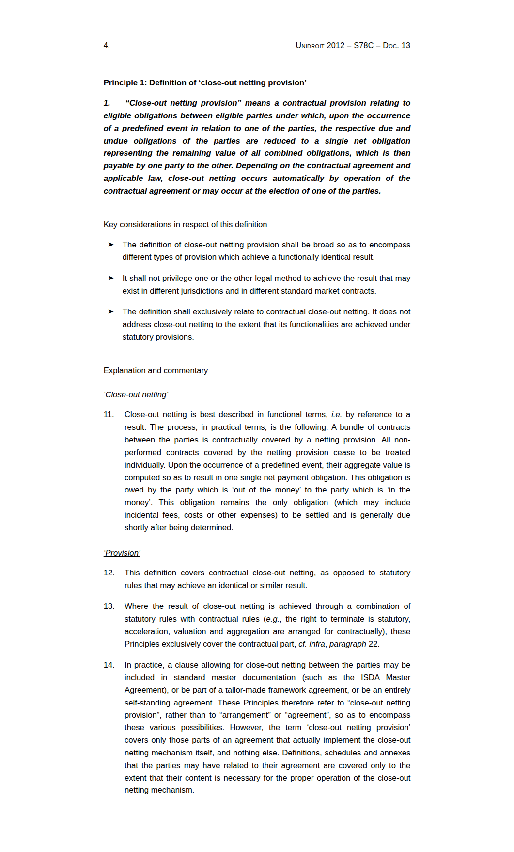4. Unidroit 2012 – S78C – Doc. 13
Principle 1: Definition of ‘close-out netting provision’
1. “Close-out netting provision” means a contractual provision relating to eligible obligations between eligible parties under which, upon the occurrence of a predefined event in relation to one of the parties, the respective due and undue obligations of the parties are reduced to a single net obligation representing the remaining value of all combined obligations, which is then payable by one party to the other. Depending on the contractual agreement and applicable law, close-out netting occurs automatically by operation of the contractual agreement or may occur at the election of one of the parties.
Key considerations in respect of this definition
The definition of close-out netting provision shall be broad so as to encompass different types of provision which achieve a functionally identical result.
It shall not privilege one or the other legal method to achieve the result that may exist in different jurisdictions and in different standard market contracts.
The definition shall exclusively relate to contractual close-out netting. It does not address close-out netting to the extent that its functionalities are achieved under statutory provisions.
Explanation and commentary
‘Close-out netting’
11.
Close-out netting is best described in functional terms, i.e. by reference to a result. The process, in practical terms, is the following. A bundle of contracts between the parties is contractually covered by a netting provision. All non-performed contracts covered by the netting provision cease to be treated individually. Upon the occurrence of a predefined event, their aggregate value is computed so as to result in one single net payment obligation. This obligation is owed by the party which is ‘out of the money’ to the party which is ‘in the money’. This obligation remains the only obligation (which may include incidental fees, costs or other expenses) to be settled and is generally due shortly after being determined.
‘Provision’
12.
This definition covers contractual close-out netting, as opposed to statutory rules that may achieve an identical or similar result.
13.
Where the result of close-out netting is achieved through a combination of statutory rules with contractual rules (e.g., the right to terminate is statutory, acceleration, valuation and aggregation are arranged for contractually), these Principles exclusively cover the contractual part, cf. infra, paragraph 22.
14.
In practice, a clause allowing for close-out netting between the parties may be included in standard master documentation (such as the ISDA Master Agreement), or be part of a tailor-made framework agreement, or be an entirely self-standing agreement. These Principles therefore refer to “close-out netting provision”, rather than to “arrangement” or “agreement”, so as to encompass these various possibilities. However, the term ‘close-out netting provision’ covers only those parts of an agreement that actually implement the close-out netting mechanism itself, and nothing else. Definitions, schedules and annexes that the parties may have related to their agreement are covered only to the extent that their content is necessary for the proper operation of the close-out netting mechanism.